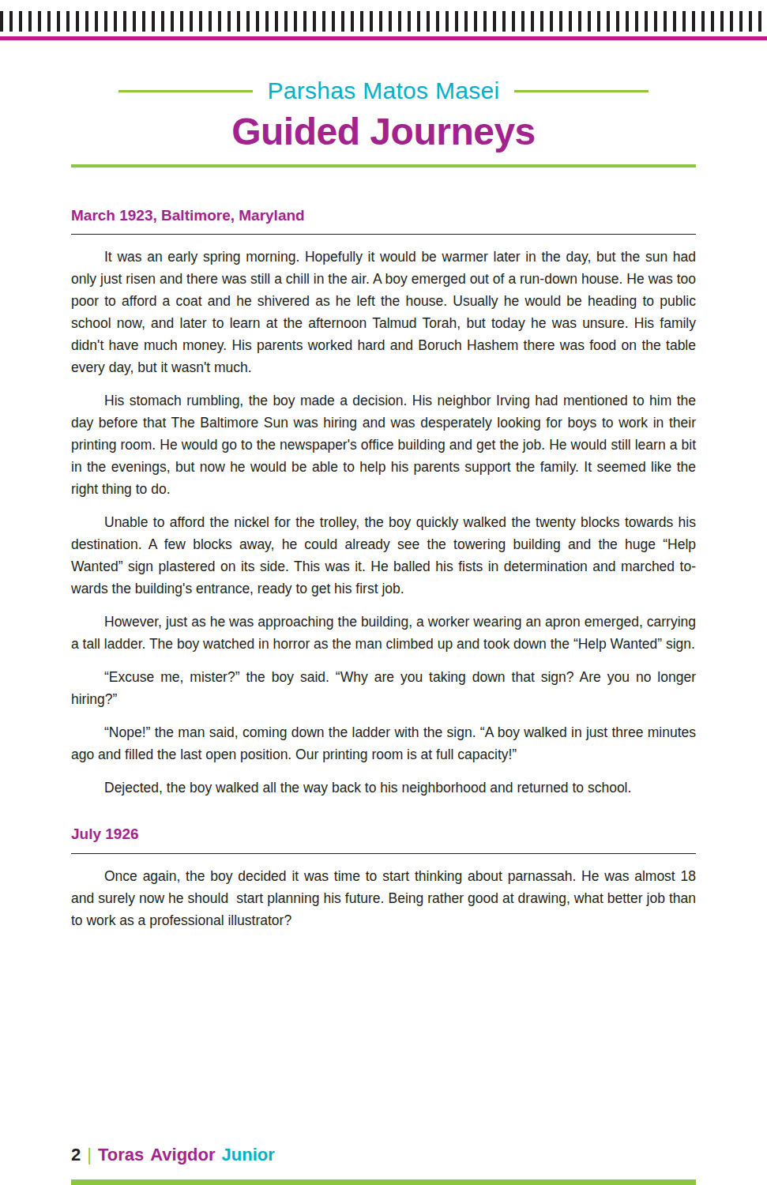Parshas Matos Masei
Guided Journeys
March 1923, Baltimore, Maryland
It was an early spring morning. Hopefully it would be warmer later in the day, but the sun had only just risen and there was still a chill in the air. A boy emerged out of a run-down house. He was too poor to afford a coat and he shivered as he left the house. Usually he would be heading to public school now, and later to learn at the afternoon Talmud Torah, but today he was unsure. His family didn't have much money. His parents worked hard and Boruch Hashem there was food on the table every day, but it wasn't much.
His stomach rumbling, the boy made a decision. His neighbor Irving had mentioned to him the day before that The Baltimore Sun was hiring and was desperately looking for boys to work in their printing room. He would go to the newspaper's office building and get the job. He would still learn a bit in the evenings, but now he would be able to help his parents support the family. It seemed like the right thing to do.
Unable to afford the nickel for the trolley, the boy quickly walked the twenty blocks towards his destination. A few blocks away, he could already see the towering building and the huge “Help Wanted” sign plastered on its side. This was it. He balled his fists in determination and marched towards the building's entrance, ready to get his first job.
However, just as he was approaching the building, a worker wearing an apron emerged, carrying a tall ladder. The boy watched in horror as the man climbed up and took down the “Help Wanted” sign.
“Excuse me, mister?” the boy said. “Why are you taking down that sign? Are you no longer hiring?”
“Nope!” the man said, coming down the ladder with the sign. “A boy walked in just three minutes ago and filled the last open position. Our printing room is at full capacity!”
Dejected, the boy walked all the way back to his neighborhood and returned to school.
July 1926
Once again, the boy decided it was time to start thinking about parnassah. He was almost 18 and surely now he should start planning his future. Being rather good at drawing, what better job than to work as a professional illustrator?
2 | Toras Avigdor Junior